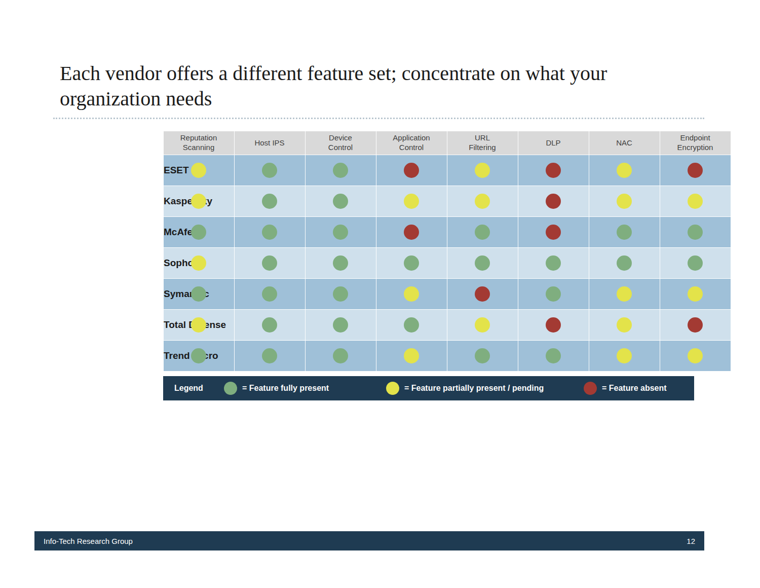Each vendor offers a different feature set; concentrate on what your organization needs
| | Reputation Scanning | Host IPS | Device Control | Application Control | URL Filtering | DLP | NAC | Endpoint Encryption |
| --- | --- | --- | --- | --- | --- | --- | --- | --- |
| ESET | | | | | | | | |
| Kaspersky | | | | | | | | |
| McAfee | | | | | | | | |
| Sophos | | | | | | | | |
| Symantec | | | | | | | | |
| Total Defense | | | | | | | | |
| Trend Micro | | | | | | | | |
Legend
= Feature fully present
= Feature partially present / pending
= Feature absent
Info-Tech Research Group
12